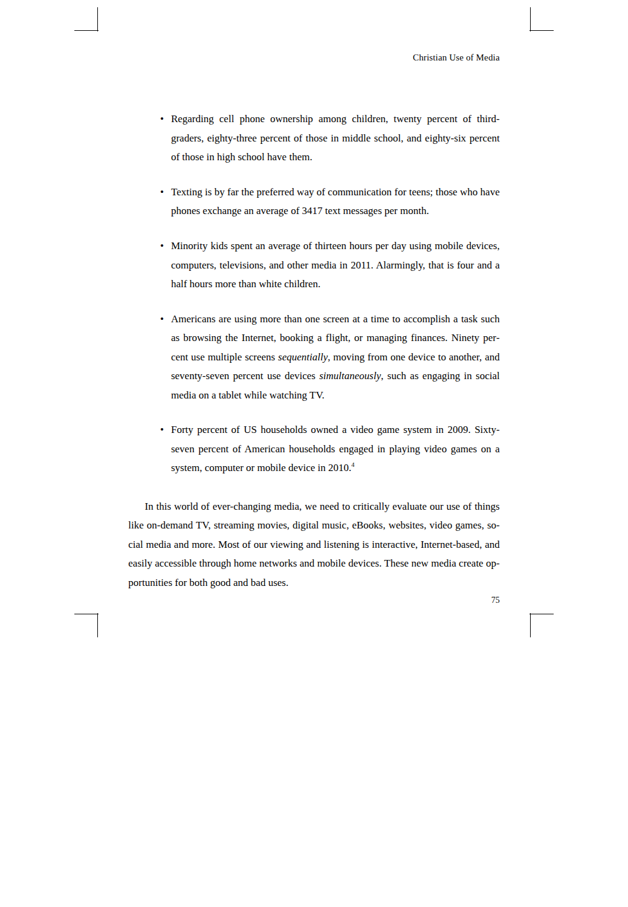Christian Use of Media
Regarding cell phone ownership among children, twenty percent of third-graders, eighty-three percent of those in middle school, and eighty-six percent of those in high school have them.
Texting is by far the preferred way of communication for teens; those who have phones exchange an average of 3417 text messages per month.
Minority kids spent an average of thirteen hours per day using mobile devices, computers, televisions, and other media in 2011. Alarmingly, that is four and a half hours more than white children.
Americans are using more than one screen at a time to accomplish a task such as browsing the Internet, booking a flight, or managing finances. Ninety percent use multiple screens sequentially, moving from one device to another, and seventy-seven percent use devices simultaneously, such as engaging in social media on a tablet while watching TV.
Forty percent of US households owned a video game system in 2009. Sixty-seven percent of American households engaged in playing video games on a system, computer or mobile device in 2010.4
In this world of ever-changing media, we need to critically evaluate our use of things like on-demand TV, streaming movies, digital music, eBooks, websites, video games, social media and more. Most of our viewing and listening is interactive, Internet-based, and easily accessible through home networks and mobile devices. These new media create opportunities for both good and bad uses.
75